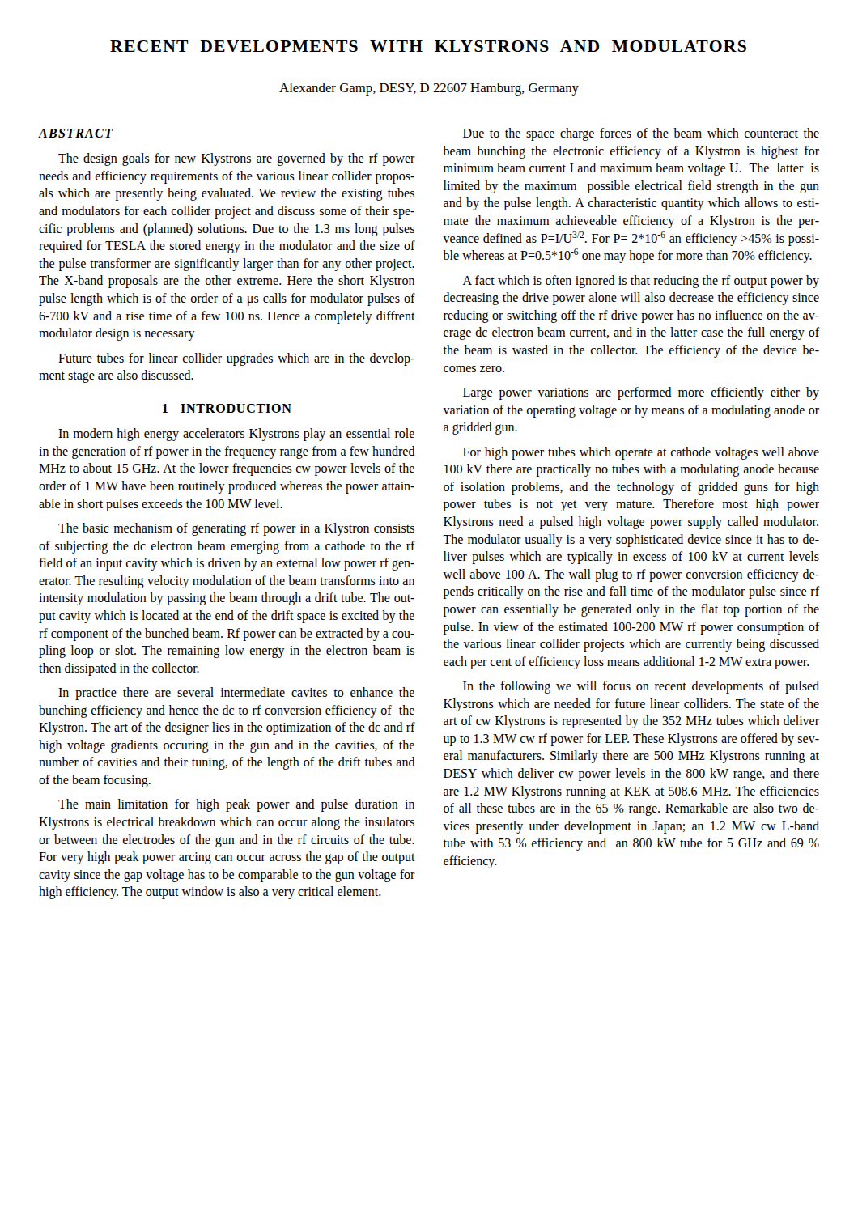RECENT DEVELOPMENTS WITH KLYSTRONS AND MODULATORS
Alexander Gamp, DESY, D 22607 Hamburg, Germany
ABSTRACT
The design goals for new Klystrons are governed by the rf power needs and efficiency requirements of the various linear collider proposals which are presently being evaluated. We review the existing tubes and modulators for each collider project and discuss some of their specific problems and (planned) solutions. Due to the 1.3 ms long pulses required for TESLA the stored energy in the modulator and the size of the pulse transformer are significantly larger than for any other project. The X-band proposals are the other extreme. Here the short Klystron pulse length which is of the order of a μs calls for modulator pulses of 6-700 kV and a rise time of a few 100 ns. Hence a completely diffrent modulator design is necessary
Future tubes for linear collider upgrades which are in the development stage are also discussed.
1 INTRODUCTION
In modern high energy accelerators Klystrons play an essential role in the generation of rf power in the frequency range from a few hundred MHz to about 15 GHz. At the lower frequencies cw power levels of the order of 1 MW have been routinely produced whereas the power attainable in short pulses exceeds the 100 MW level.
The basic mechanism of generating rf power in a Klystron consists of subjecting the dc electron beam emerging from a cathode to the rf field of an input cavity which is driven by an external low power rf generator. The resulting velocity modulation of the beam transforms into an intensity modulation by passing the beam through a drift tube. The output cavity which is located at the end of the drift space is excited by the rf component of the bunched beam. Rf power can be extracted by a coupling loop or slot. The remaining low energy in the electron beam is then dissipated in the collector.
In practice there are several intermediate cavites to enhance the bunching efficiency and hence the dc to rf conversion efficiency of the Klystron. The art of the designer lies in the optimization of the dc and rf high voltage gradients occuring in the gun and in the cavities, of the number of cavities and their tuning, of the length of the drift tubes and of the beam focusing.
The main limitation for high peak power and pulse duration in Klystrons is electrical breakdown which can occur along the insulators or between the electrodes of the gun and in the rf circuits of the tube. For very high peak power arcing can occur across the gap of the output cavity since the gap voltage has to be comparable to the gun voltage for high efficiency. The output window is also a very critical element.
Due to the space charge forces of the beam which counteract the beam bunching the electronic efficiency of a Klystron is highest for minimum beam current I and maximum beam voltage U. The latter is limited by the maximum possible electrical field strength in the gun and by the pulse length. A characteristic quantity which allows to estimate the maximum achieveable efficiency of a Klystron is the perveance defined as P=I/U3/2. For P= 2*10-6 an efficiency >45% is possible whereas at P=0.5*10-6 one may hope for more than 70% efficiency.
A fact which is often ignored is that reducing the rf output power by decreasing the drive power alone will also decrease the efficiency since reducing or switching off the rf drive power has no influence on the average dc electron beam current, and in the latter case the full energy of the beam is wasted in the collector. The efficiency of the device becomes zero.
Large power variations are performed more efficiently either by variation of the operating voltage or by means of a modulating anode or a gridded gun.
For high power tubes which operate at cathode voltages well above 100 kV there are practically no tubes with a modulating anode because of isolation problems, and the technology of gridded guns for high power tubes is not yet very mature. Therefore most high power Klystrons need a pulsed high voltage power supply called modulator. The modulator usually is a very sophisticated device since it has to deliver pulses which are typically in excess of 100 kV at current levels well above 100 A. The wall plug to rf power conversion efficiency depends critically on the rise and fall time of the modulator pulse since rf power can essentially be generated only in the flat top portion of the pulse. In view of the estimated 100-200 MW rf power consumption of the various linear collider projects which are currently being discussed each per cent of efficiency loss means additional 1-2 MW extra power.
In the following we will focus on recent developments of pulsed Klystrons which are needed for future linear colliders. The state of the art of cw Klystrons is represented by the 352 MHz tubes which deliver up to 1.3 MW cw rf power for LEP. These Klystrons are offered by several manufacturers. Similarly there are 500 MHz Klystrons running at DESY which deliver cw power levels in the 800 kW range, and there are 1.2 MW Klystrons running at KEK at 508.6 MHz. The efficiencies of all these tubes are in the 65 % range. Remarkable are also two devices presently under development in Japan; an 1.2 MW cw L-band tube with 53 % efficiency and an 800 kW tube for 5 GHz and 69 % efficiency.